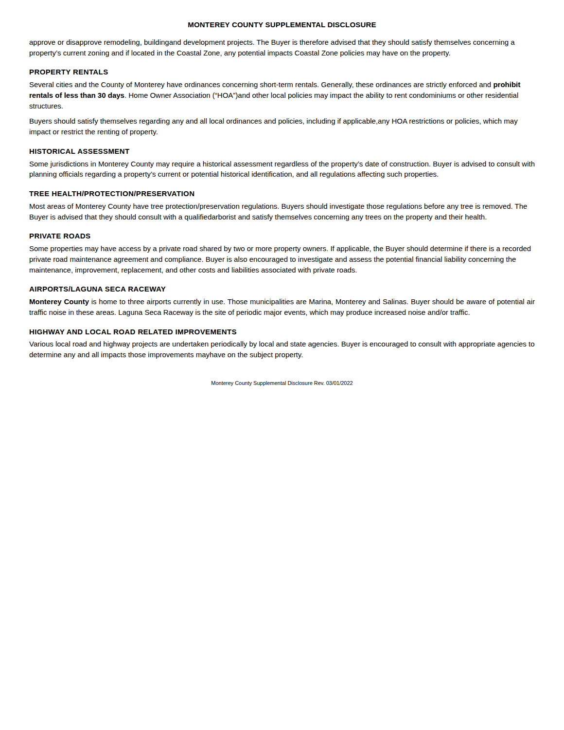MONTEREY COUNTY SUPPLEMENTAL DISCLOSURE
approve or disapprove remodeling, buildingand development projects. The Buyer is therefore advised that they should satisfy themselves concerning a property’s current zoning and if located in the Coastal Zone, any potential impacts Coastal Zone policies may have on the property.
PROPERTY RENTALS
Several cities and the County of Monterey have ordinances concerning short-term rentals. Generally, these ordinances are strictly enforced and prohibit rentals of less than 30 days. Home Owner Association (“HOA”)and other local policies may impact the ability to rent condominiums or other residential structures.
Buyers should satisfy themselves regarding any and all local ordinances and policies, including if applicable,any HOA restrictions or policies, which may impact or restrict the renting of property.
HISTORICAL ASSESSMENT
Some jurisdictions in Monterey County may require a historical assessment regardless of the property’s date of construction. Buyer is advised to consult with planning officials regarding a property’s current or potential historical identification, and all regulations affecting such properties.
TREE HEALTH/PROTECTION/PRESERVATION
Most areas of Monterey County have tree protection/preservation regulations. Buyers should investigate those regulations before any tree is removed. The Buyer is advised that they should consult with a qualifiedarborist and satisfy themselves concerning any trees on the property and their health.
PRIVATE ROADS
Some properties may have access by a private road shared by two or more property owners. If applicable, the Buyer should determine if there is a recorded private road maintenance agreement and compliance. Buyer is also encouraged to investigate and assess the potential financial liability concerning the maintenance, improvement, replacement, and other costs and liabilities associated with private roads.
AIRPORTS/LAGUNA SECA RACEWAY
Monterey County is home to three airports currently in use. Those municipalities are Marina, Monterey and Salinas. Buyer should be aware of potential air traffic noise in these areas. Laguna Seca Raceway is the site of periodic major events, which may produce increased noise and/or traffic.
HIGHWAY AND LOCAL ROAD RELATED IMPROVEMENTS
Various local road and highway projects are undertaken periodically by local and state agencies. Buyer is encouraged to consult with appropriate agencies to determine any and all impacts those improvements mayhave on the subject property.
Monterey County Supplemental Disclosure Rev. 03/01/2022